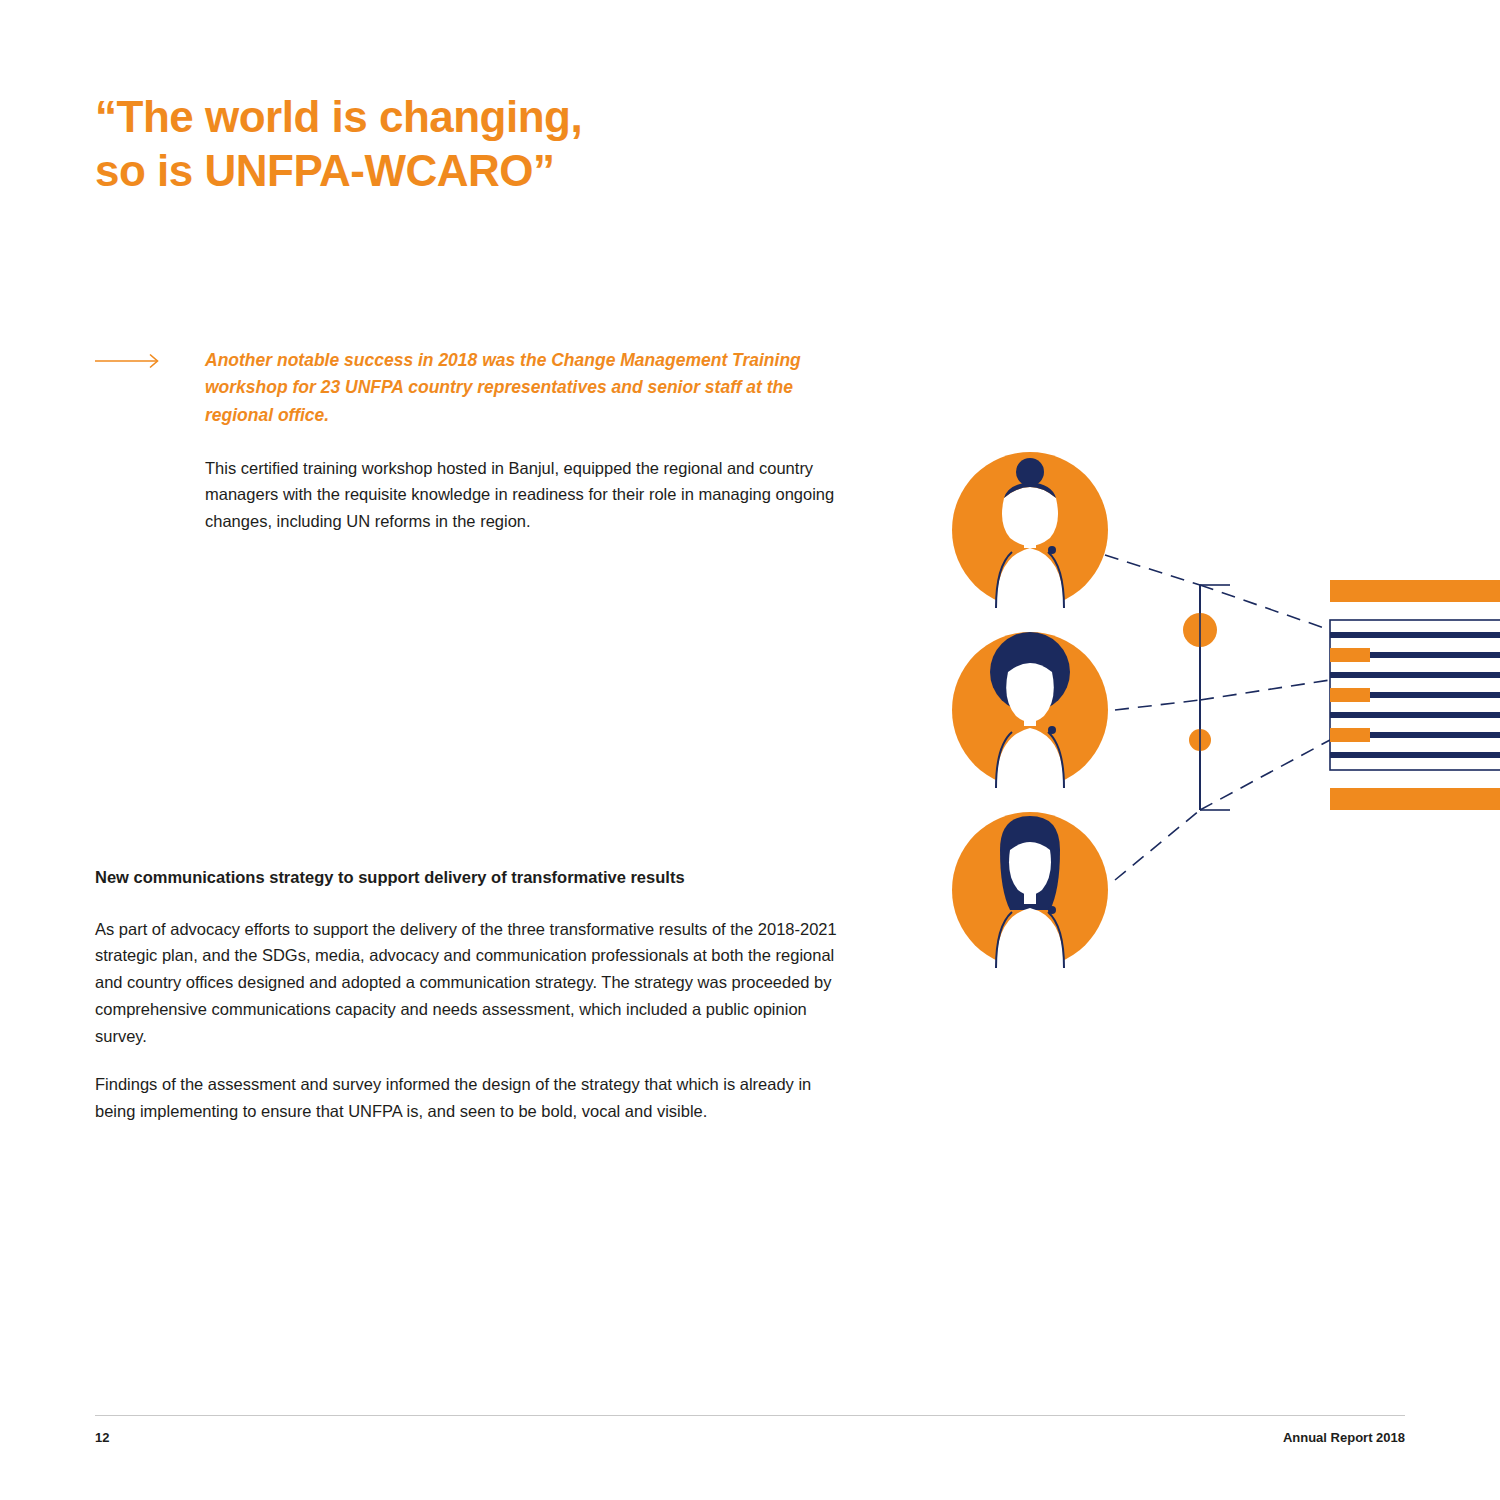“The world is changing,
so is UNFPA-WCARO”
Another notable success in 2018 was the Change Management Training workshop for 23 UNFPA country representatives and senior staff at the regional office.
This certified training workshop hosted in Banjul, equipped the regional and country managers with the requisite knowledge in readiness for their role in managing ongoing changes, including UN reforms in the region.
New communications strategy to support delivery of transformative results
As part of advocacy efforts to support the delivery of the three transformative results of the 2018-2021 strategic plan, and the SDGs, media, advocacy and communication professionals at both the regional and country offices designed and adopted a communication strategy. The strategy was proceeded by comprehensive communications capacity and needs assessment, which included a public opinion survey.
Findings of the assessment and survey informed the design of the strategy that which is already in being implementing to ensure that UNFPA is, and seen to be bold, vocal and visible.
12 Annual Report 2018